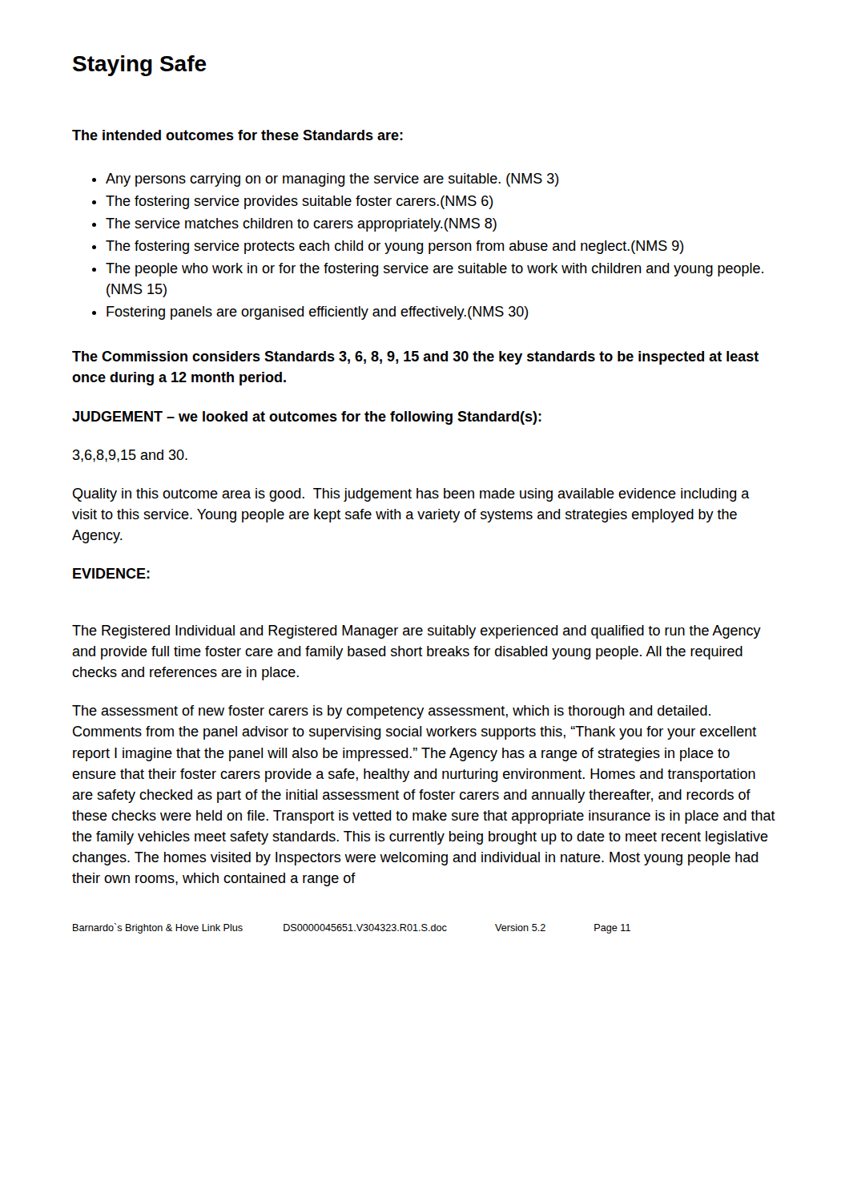Staying Safe
The intended outcomes for these Standards are:
Any persons carrying on or managing the service are suitable. (NMS 3)
The fostering service provides suitable foster carers.(NMS 6)
The service matches children to carers appropriately.(NMS 8)
The fostering service protects each child or young person from abuse and neglect.(NMS 9)
The people who work in or for the fostering service are suitable to work with children and young people.(NMS 15)
Fostering panels are organised efficiently and effectively.(NMS 30)
The Commission considers Standards 3, 6, 8, 9, 15 and 30 the key standards to be inspected at least once during a 12 month period.
JUDGEMENT – we looked at outcomes for the following Standard(s):
3,6,8,9,15 and 30.
Quality in this outcome area is good. This judgement has been made using available evidence including a visit to this service. Young people are kept safe with a variety of systems and strategies employed by the Agency.
EVIDENCE:
The Registered Individual and Registered Manager are suitably experienced and qualified to run the Agency and provide full time foster care and family based short breaks for disabled young people. All the required checks and references are in place.
The assessment of new foster carers is by competency assessment, which is thorough and detailed. Comments from the panel advisor to supervising social workers supports this, “Thank you for your excellent report I imagine that the panel will also be impressed.” The Agency has a range of strategies in place to ensure that their foster carers provide a safe, healthy and nurturing environment. Homes and transportation are safety checked as part of the initial assessment of foster carers and annually thereafter, and records of these checks were held on file. Transport is vetted to make sure that appropriate insurance is in place and that the family vehicles meet safety standards. This is currently being brought up to date to meet recent legislative changes. The homes visited by Inspectors were welcoming and individual in nature. Most young people had their own rooms, which contained a range of
Barnardo`s Brighton & Hove Link Plus DS0000045651.V304323.R01.S.doc Version 5.2 Page 11